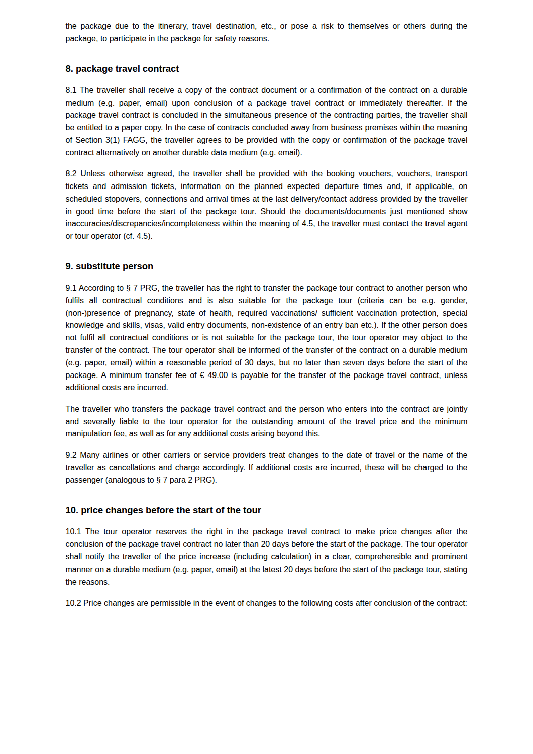the package due to the itinerary, travel destination, etc., or pose a risk to themselves or others during the package, to participate in the package for safety reasons.
8. package travel contract
8.1 The traveller shall receive a copy of the contract document or a confirmation of the contract on a durable medium (e.g. paper, email) upon conclusion of a package travel contract or immediately thereafter. If the package travel contract is concluded in the simultaneous presence of the contracting parties, the traveller shall be entitled to a paper copy. In the case of contracts concluded away from business premises within the meaning of Section 3(1) FAGG, the traveller agrees to be provided with the copy or confirmation of the package travel contract alternatively on another durable data medium (e.g. email).
8.2 Unless otherwise agreed, the traveller shall be provided with the booking vouchers, vouchers, transport tickets and admission tickets, information on the planned expected departure times and, if applicable, on scheduled stopovers, connections and arrival times at the last delivery/contact address provided by the traveller in good time before the start of the package tour. Should the documents/documents just mentioned show inaccuracies/discrepancies/incompleteness within the meaning of 4.5, the traveller must contact the travel agent or tour operator (cf. 4.5).
9. substitute person
9.1 According to § 7 PRG, the traveller has the right to transfer the package tour contract to another person who fulfils all contractual conditions and is also suitable for the package tour (criteria can be e.g. gender, (non-)presence of pregnancy, state of health, required vaccinations/ sufficient vaccination protection, special knowledge and skills, visas, valid entry documents, non-existence of an entry ban etc.). If the other person does not fulfil all contractual conditions or is not suitable for the package tour, the tour operator may object to the transfer of the contract. The tour operator shall be informed of the transfer of the contract on a durable medium (e.g. paper, email) within a reasonable period of 30 days, but no later than seven days before the start of the package. A minimum transfer fee of € 49.00 is payable for the transfer of the package travel contract, unless additional costs are incurred.
The traveller who transfers the package travel contract and the person who enters into the contract are jointly and severally liable to the tour operator for the outstanding amount of the travel price and the minimum manipulation fee, as well as for any additional costs arising beyond this.
9.2 Many airlines or other carriers or service providers treat changes to the date of travel or the name of the traveller as cancellations and charge accordingly. If additional costs are incurred, these will be charged to the passenger (analogous to § 7 para 2 PRG).
10. price changes before the start of the tour
10.1 The tour operator reserves the right in the package travel contract to make price changes after the conclusion of the package travel contract no later than 20 days before the start of the package. The tour operator shall notify the traveller of the price increase (including calculation) in a clear, comprehensible and prominent manner on a durable medium (e.g. paper, email) at the latest 20 days before the start of the package tour, stating the reasons.
10.2 Price changes are permissible in the event of changes to the following costs after conclusion of the contract: